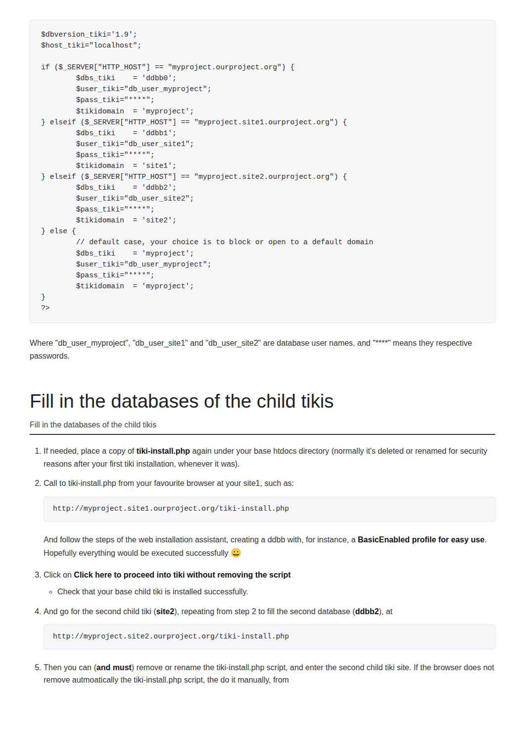$dbversion_tiki='1.9';
$host_tiki="localhost";

if ($_SERVER["HTTP_HOST"] == "myproject.ourproject.org") {
        $dbs_tiki    = 'ddbb0';
        $user_tiki="db_user_myproject";
        $pass_tiki="****";
        $tikidomain  = 'myproject';
} elseif ($_SERVER["HTTP_HOST"] == "myproject.site1.ourproject.org") {
        $dbs_tiki    = 'ddbb1';
        $user_tiki="db_user_site1";
        $pass_tiki="****";
        $tikidomain  = 'site1';
} elseif ($_SERVER["HTTP_HOST"] == "myproject.site2.ourproject.org") {
        $dbs_tiki    = 'ddbb2';
        $user_tiki="db_user_site2";
        $pass_tiki="****";
        $tikidomain  = 'site2';
} else {
        // default case, your choice is to block or open to a default domain
        $dbs_tiki    = 'myproject';
        $user_tiki="db_user_myproject";
        $pass_tiki="****";
        $tikidomain  = 'myproject';
}
?>
Where "db_user_myproject", "db_user_site1" and "db_user_site2" are database user names, and "****" means they respective passwords.
Fill in the databases of the child tikis
Fill in the databases of the child tikis
If needed, place a copy of tiki-install.php again under your base htdocs directory (normally it's deleted or renamed for security reasons after your first tiki installation, whenever it was).
Call to tiki-install.php from your favourite browser at your site1, such as:
http://myproject.site1.ourproject.org/tiki-install.php
And follow the steps of the web installation assistant, creating a ddbb with, for instance, a BasicEnabled profile for easy use.
Hopefully everything would be executed successfully 😀
Click on Click here to proceed into tiki without removing the script
Check that your base child tiki is installed successfully.
And go for the second child tiki (site2), repeating from step 2 to fill the second database (ddbb2), at
http://myproject.site2.ourproject.org/tiki-install.php
Then you can (and must) remove or rename the tiki-install.php script, and enter the second child tiki site. If the browser does not remove autmoatically the tiki-install.php script, the do it manually, from